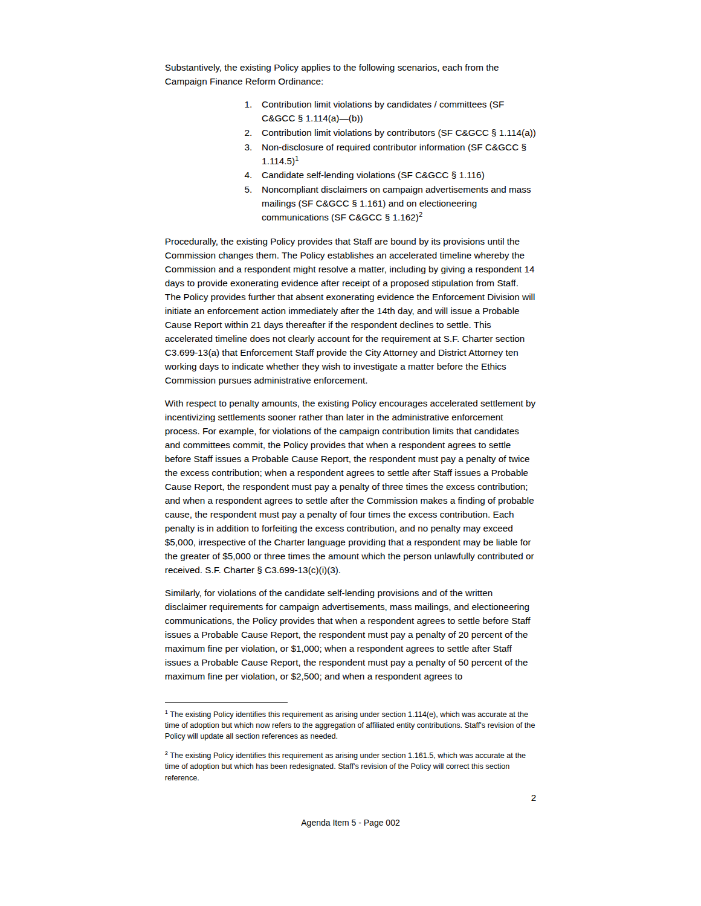Substantively, the existing Policy applies to the following scenarios, each from the Campaign Finance Reform Ordinance:
Contribution limit violations by candidates / committees (SF C&GCC § 1.114(a)—(b))
Contribution limit violations by contributors (SF C&GCC § 1.114(a))
Non-disclosure of required contributor information (SF C&GCC § 1.114.5)1
Candidate self-lending violations (SF C&GCC § 1.116)
Noncompliant disclaimers on campaign advertisements and mass mailings (SF C&GCC § 1.161) and on electioneering communications (SF C&GCC § 1.162)2
Procedurally, the existing Policy provides that Staff are bound by its provisions until the Commission changes them. The Policy establishes an accelerated timeline whereby the Commission and a respondent might resolve a matter, including by giving a respondent 14 days to provide exonerating evidence after receipt of a proposed stipulation from Staff. The Policy provides further that absent exonerating evidence the Enforcement Division will initiate an enforcement action immediately after the 14th day, and will issue a Probable Cause Report within 21 days thereafter if the respondent declines to settle. This accelerated timeline does not clearly account for the requirement at S.F. Charter section C3.699-13(a) that Enforcement Staff provide the City Attorney and District Attorney ten working days to indicate whether they wish to investigate a matter before the Ethics Commission pursues administrative enforcement.
With respect to penalty amounts, the existing Policy encourages accelerated settlement by incentivizing settlements sooner rather than later in the administrative enforcement process. For example, for violations of the campaign contribution limits that candidates and committees commit, the Policy provides that when a respondent agrees to settle before Staff issues a Probable Cause Report, the respondent must pay a penalty of twice the excess contribution; when a respondent agrees to settle after Staff issues a Probable Cause Report, the respondent must pay a penalty of three times the excess contribution; and when a respondent agrees to settle after the Commission makes a finding of probable cause, the respondent must pay a penalty of four times the excess contribution. Each penalty is in addition to forfeiting the excess contribution, and no penalty may exceed $5,000, irrespective of the Charter language providing that a respondent may be liable for the greater of $5,000 or three times the amount which the person unlawfully contributed or received. S.F. Charter § C3.699-13(c)(i)(3).
Similarly, for violations of the candidate self-lending provisions and of the written disclaimer requirements for campaign advertisements, mass mailings, and electioneering communications, the Policy provides that when a respondent agrees to settle before Staff issues a Probable Cause Report, the respondent must pay a penalty of 20 percent of the maximum fine per violation, or $1,000; when a respondent agrees to settle after Staff issues a Probable Cause Report, the respondent must pay a penalty of 50 percent of the maximum fine per violation, or $2,500; and when a respondent agrees to
1 The existing Policy identifies this requirement as arising under section 1.114(e), which was accurate at the time of adoption but which now refers to the aggregation of affiliated entity contributions. Staff's revision of the Policy will update all section references as needed.
2 The existing Policy identifies this requirement as arising under section 1.161.5, which was accurate at the time of adoption but which has been redesignated. Staff's revision of the Policy will correct this section reference.
2
Agenda Item 5 - Page 002